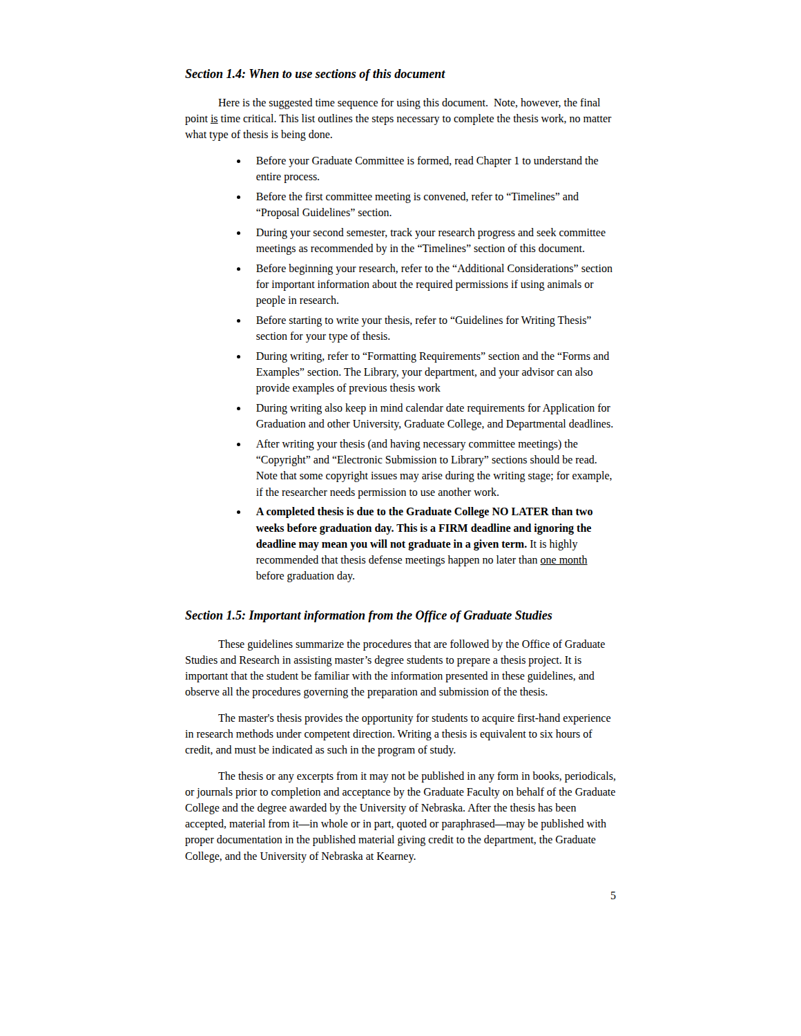Section 1.4: When to use sections of this document
Here is the suggested time sequence for using this document. Note, however, the final point is time critical. This list outlines the steps necessary to complete the thesis work, no matter what type of thesis is being done.
Before your Graduate Committee is formed, read Chapter 1 to understand the entire process.
Before the first committee meeting is convened, refer to “Timelines” and “Proposal Guidelines” section.
During your second semester, track your research progress and seek committee meetings as recommended by in the “Timelines” section of this document.
Before beginning your research, refer to the “Additional Considerations” section for important information about the required permissions if using animals or people in research.
Before starting to write your thesis, refer to “Guidelines for Writing Thesis” section for your type of thesis.
During writing, refer to “Formatting Requirements” section and the “Forms and Examples” section. The Library, your department, and your advisor can also provide examples of previous thesis work
During writing also keep in mind calendar date requirements for Application for Graduation and other University, Graduate College, and Departmental deadlines.
After writing your thesis (and having necessary committee meetings) the “Copyright” and “Electronic Submission to Library” sections should be read. Note that some copyright issues may arise during the writing stage; for example, if the researcher needs permission to use another work.
A completed thesis is due to the Graduate College NO LATER than two weeks before graduation day. This is a FIRM deadline and ignoring the deadline may mean you will not graduate in a given term. It is highly recommended that thesis defense meetings happen no later than one month before graduation day.
Section 1.5: Important information from the Office of Graduate Studies
These guidelines summarize the procedures that are followed by the Office of Graduate Studies and Research in assisting master’s degree students to prepare a thesis project. It is important that the student be familiar with the information presented in these guidelines, and observe all the procedures governing the preparation and submission of the thesis.
The master's thesis provides the opportunity for students to acquire first-hand experience in research methods under competent direction. Writing a thesis is equivalent to six hours of credit, and must be indicated as such in the program of study.
The thesis or any excerpts from it may not be published in any form in books, periodicals, or journals prior to completion and acceptance by the Graduate Faculty on behalf of the Graduate College and the degree awarded by the University of Nebraska. After the thesis has been accepted, material from it—in whole or in part, quoted or paraphrased—may be published with proper documentation in the published material giving credit to the department, the Graduate College, and the University of Nebraska at Kearney.
5